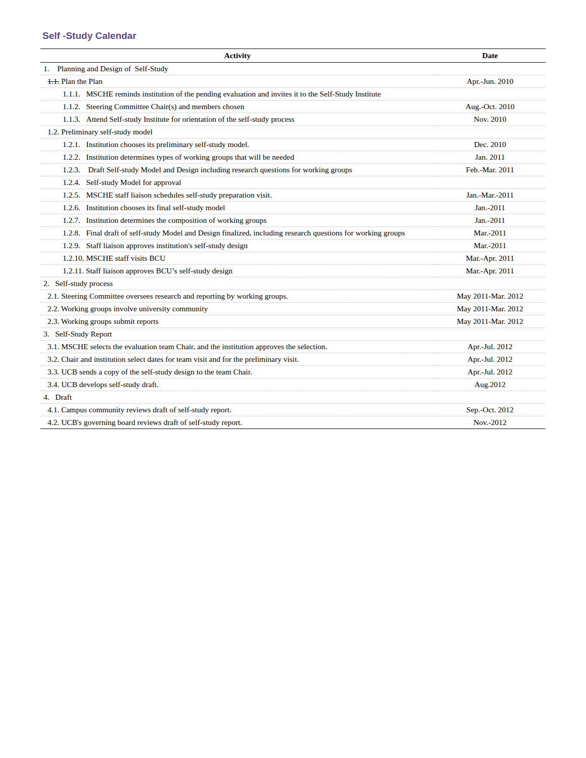Self -Study Calendar
| Activity | Date |
| --- | --- |
| 1. Planning and Design of Self-Study | |
| 1.1. Plan the Plan | Apr.-Jun. 2010 |
| 1.1.1. MSCHE reminds institution of the pending evaluation and invites it to the Self-Study Institute | |
| 1.1.2. Steering Committee Chair(s) and members chosen | Aug.-Oct. 2010 |
| 1.1.3. Attend Self-study Institute for orientation of the self-study process | Nov. 2010 |
| 1.2. Preliminary self-study model | |
| 1.2.1. Institution chooses its preliminary self-study model. | Dec. 2010 |
| 1.2.2. Institution determines types of working groups that will be needed | Jan. 2011 |
| 1.2.3. Draft Self-study Model and Design including research questions for working groups | Feb.-Mar. 2011 |
| 1.2.4. Self-study Model for approval | |
| 1.2.5. MSCHE staff liaison schedules self-study preparation visit. | Jan.-Mar.-2011 |
| 1.2.6. Institution chooses its final self-study model | Jan.-2011 |
| 1.2.7. Institution determines the composition of working groups | Jan.-2011 |
| 1.2.8. Final draft of self-study Model and Design finalized, including research questions for working groups | Mar.-2011 |
| 1.2.9. Staff liaison approves institution's self-study design | Mar.-2011 |
| 1.2.10. MSCHE staff visits BCU | Mar.-Apr. 2011 |
| 1.2.11. Staff liaison approves BCU’s self-study design | Mar.-Apr. 2011 |
| 2. Self-study process | |
| 2.1. Steering Committee oversees research and reporting by working groups. | May 2011-Mar. 2012 |
| 2.2. Working groups involve university community | May 2011-Mar. 2012 |
| 2.3. Working groups submit reports | May 2011-Mar. 2012 |
| 3. Self-Study Report | |
| 3.1. MSCHE selects the evaluation team Chair, and the institution approves the selection. | Apr.-Jul. 2012 |
| 3.2. Chair and institution select dates for team visit and for the preliminary visit. | Apr.-Jul. 2012 |
| 3.3. UCB sends a copy of the self-study design to the team Chair. | Apr.-Jul. 2012 |
| 3.4. UCB develops self-study draft. | Aug.2012 |
| 4. Draft | |
| 4.1. Campus community reviews draft of self-study report. | Sep.-Oct. 2012 |
| 4.2. UCB's governing board reviews draft of self-study report. | Nov.-2012 |